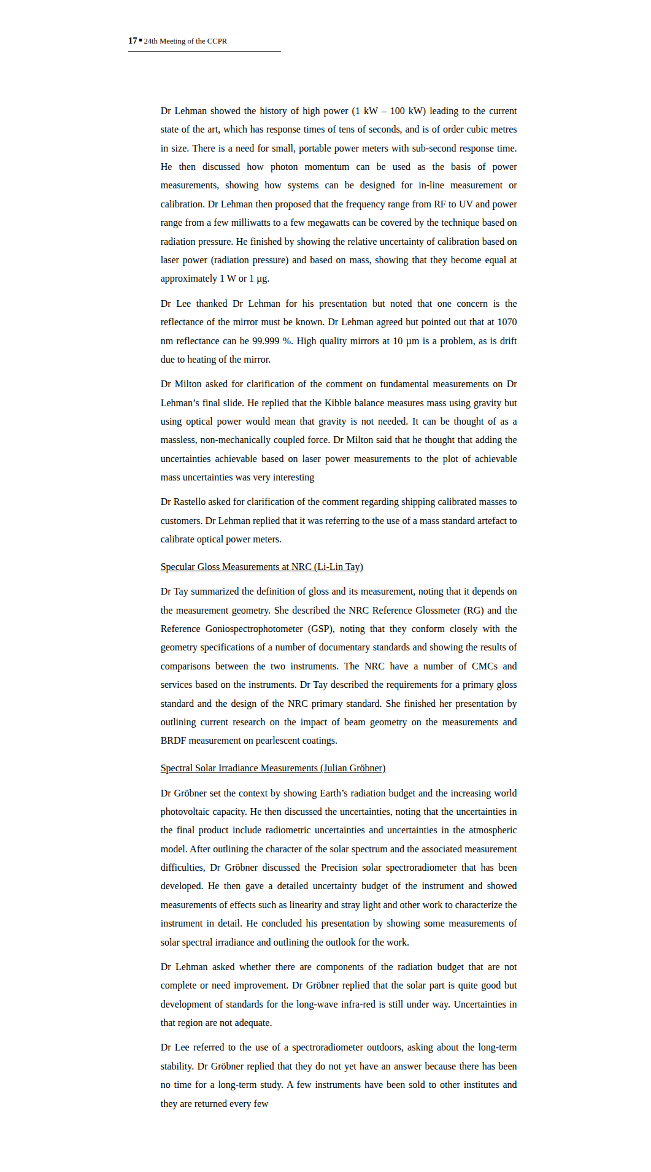17■24th Meeting of the CCPR
Dr Lehman showed the history of high power (1 kW – 100 kW) leading to the current state of the art, which has response times of tens of seconds, and is of order cubic metres in size. There is a need for small, portable power meters with sub-second response time. He then discussed how photon momentum can be used as the basis of power measurements, showing how systems can be designed for in-line measurement or calibration. Dr Lehman then proposed that the frequency range from RF to UV and power range from a few milliwatts to a few megawatts can be covered by the technique based on radiation pressure. He finished by showing the relative uncertainty of calibration based on laser power (radiation pressure) and based on mass, showing that they become equal at approximately 1 W or 1 µg.
Dr Lee thanked Dr Lehman for his presentation but noted that one concern is the reflectance of the mirror must be known. Dr Lehman agreed but pointed out that at 1070 nm reflectance can be 99.999 %. High quality mirrors at 10 µm is a problem, as is drift due to heating of the mirror.
Dr Milton asked for clarification of the comment on fundamental measurements on Dr Lehman’s final slide. He replied that the Kibble balance measures mass using gravity but using optical power would mean that gravity is not needed. It can be thought of as a massless, non-mechanically coupled force. Dr Milton said that he thought that adding the uncertainties achievable based on laser power measurements to the plot of achievable mass uncertainties was very interesting
Dr Rastello asked for clarification of the comment regarding shipping calibrated masses to customers. Dr Lehman replied that it was referring to the use of a mass standard artefact to calibrate optical power meters.
Specular Gloss Measurements at NRC (Li-Lin Tay)
Dr Tay summarized the definition of gloss and its measurement, noting that it depends on the measurement geometry. She described the NRC Reference Glossmeter (RG) and the Reference Goniospectrophotometer (GSP), noting that they conform closely with the geometry specifications of a number of documentary standards and showing the results of comparisons between the two instruments. The NRC have a number of CMCs and services based on the instruments. Dr Tay described the requirements for a primary gloss standard and the design of the NRC primary standard. She finished her presentation by outlining current research on the impact of beam geometry on the measurements and BRDF measurement on pearlescent coatings.
Spectral Solar Irradiance Measurements (Julian Gröbner)
Dr Gröbner set the context by showing Earth’s radiation budget and the increasing world photovoltaic capacity. He then discussed the uncertainties, noting that the uncertainties in the final product include radiometric uncertainties and uncertainties in the atmospheric model. After outlining the character of the solar spectrum and the associated measurement difficulties, Dr Gröbner discussed the Precision solar spectroradiometer that has been developed. He then gave a detailed uncertainty budget of the instrument and showed measurements of effects such as linearity and stray light and other work to characterize the instrument in detail. He concluded his presentation by showing some measurements of solar spectral irradiance and outlining the outlook for the work.
Dr Lehman asked whether there are components of the radiation budget that are not complete or need improvement. Dr Gröbner replied that the solar part is quite good but development of standards for the long-wave infra-red is still under way. Uncertainties in that region are not adequate.
Dr Lee referred to the use of a spectroradiometer outdoors, asking about the long-term stability. Dr Gröbner replied that they do not yet have an answer because there has been no time for a long-term study. A few instruments have been sold to other institutes and they are returned every few